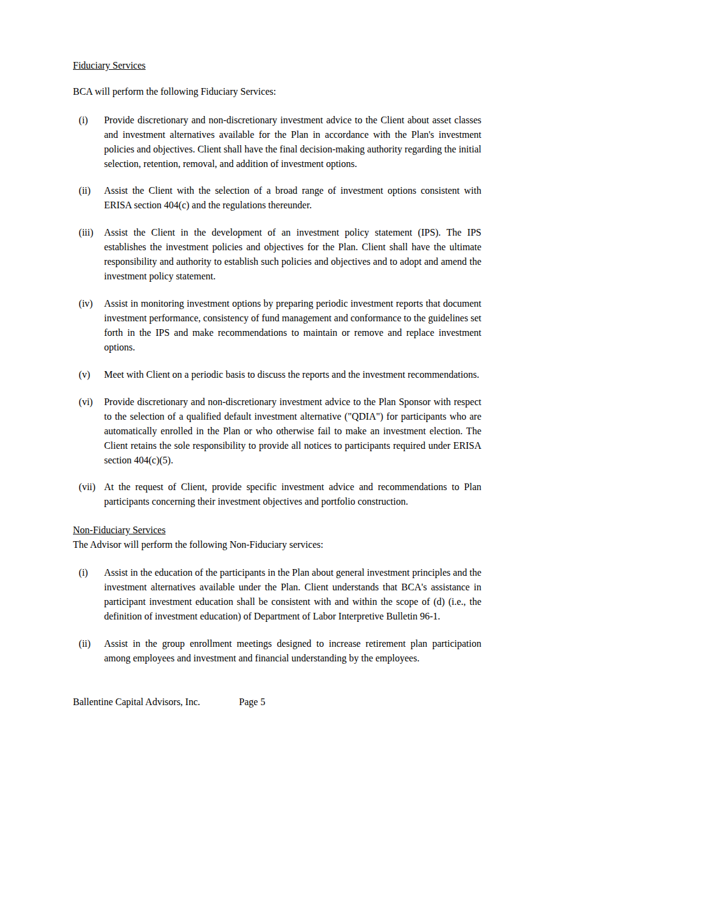Fiduciary Services
BCA will perform the following Fiduciary Services:
(i) Provide discretionary and non-discretionary investment advice to the Client about asset classes and investment alternatives available for the Plan in accordance with the Plan's investment policies and objectives. Client shall have the final decision-making authority regarding the initial selection, retention, removal, and addition of investment options.
(ii) Assist the Client with the selection of a broad range of investment options consistent with ERISA section 404(c) and the regulations thereunder.
(iii) Assist the Client in the development of an investment policy statement (IPS). The IPS establishes the investment policies and objectives for the Plan. Client shall have the ultimate responsibility and authority to establish such policies and objectives and to adopt and amend the investment policy statement.
(iv) Assist in monitoring investment options by preparing periodic investment reports that document investment performance, consistency of fund management and conformance to the guidelines set forth in the IPS and make recommendations to maintain or remove and replace investment options.
(v) Meet with Client on a periodic basis to discuss the reports and the investment recommendations.
(vi) Provide discretionary and non-discretionary investment advice to the Plan Sponsor with respect to the selection of a qualified default investment alternative ("QDIA") for participants who are automatically enrolled in the Plan or who otherwise fail to make an investment election. The Client retains the sole responsibility to provide all notices to participants required under ERISA section 404(c)(5).
(vii) At the request of Client, provide specific investment advice and recommendations to Plan participants concerning their investment objectives and portfolio construction.
Non-Fiduciary Services
The Advisor will perform the following Non-Fiduciary services:
(i) Assist in the education of the participants in the Plan about general investment principles and the investment alternatives available under the Plan. Client understands that BCA's assistance in participant investment education shall be consistent with and within the scope of (d) (i.e., the definition of investment education) of Department of Labor Interpretive Bulletin 96-1.
(ii) Assist in the group enrollment meetings designed to increase retirement plan participation among employees and investment and financial understanding by the employees.
Ballentine Capital Advisors, Inc.Page 5